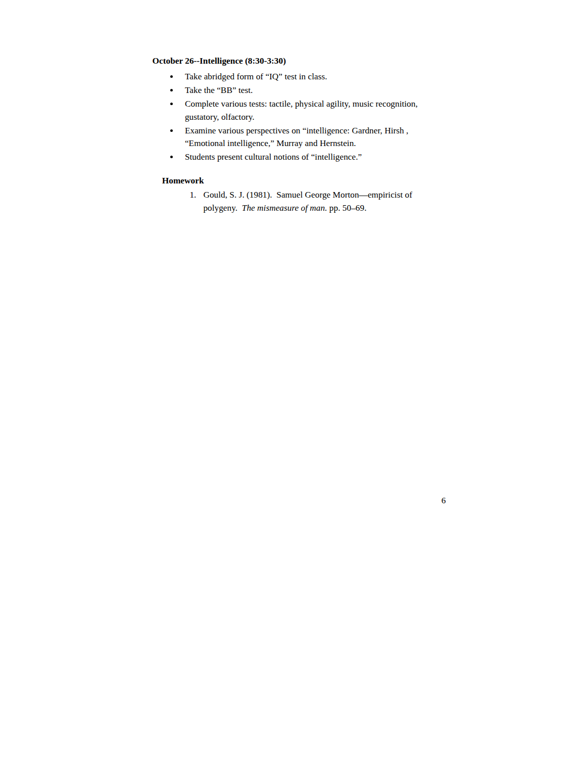October 26--Intelligence (8:30-3:30)
Take abridged form of “IQ” test in class.
Take the “BB” test.
Complete various tests: tactile, physical agility, music recognition, gustatory, olfactory.
Examine various perspectives on “intelligence: Gardner, Hirsh , “Emotional intelligence,” Murray and Hernstein.
Students present cultural notions of “intelligence.”
Homework
Gould, S. J. (1981). Samuel George Morton—empiricist of polygeny. The mismeasure of man. pp. 50–69.
6